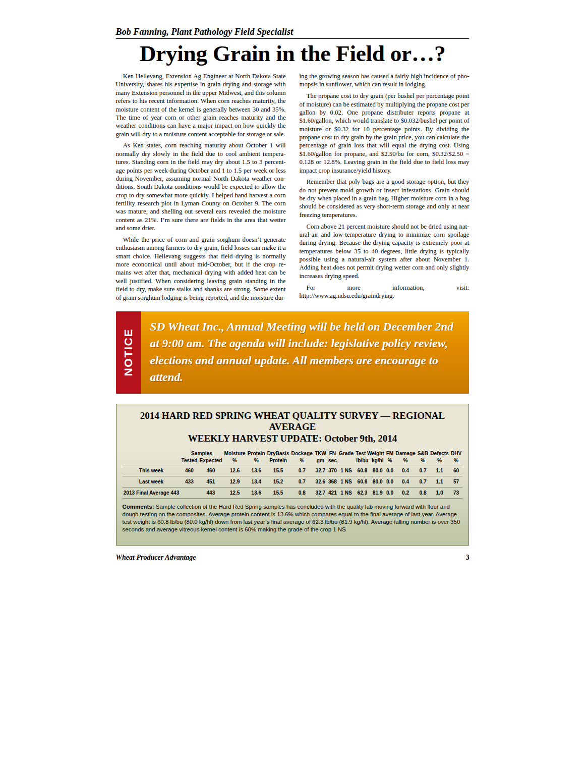Bob Fanning, Plant Pathology Field Specialist
Drying Grain in the Field or…?
Ken Hellevang, Extension Ag Engineer at North Dakota State University, shares his expertise in grain drying and storage with many Extension personnel in the upper Midwest, and this column refers to his recent information. When corn reaches maturity, the moisture content of the kernel is generally between 30 and 35%. The time of year corn or other grain reaches maturity and the weather conditions can have a major impact on how quickly the grain will dry to a moisture content acceptable for storage or sale.
As Ken states, corn reaching maturity about October 1 will normally dry slowly in the field due to cool ambient temperatures. Standing corn in the field may dry about 1.5 to 3 percentage points per week during October and 1 to 1.5 per week or less during November, assuming normal North Dakota weather conditions. South Dakota conditions would be expected to allow the crop to dry somewhat more quickly. I helped hand harvest a corn fertility research plot in Lyman County on October 9. The corn was mature, and shelling out several ears revealed the moisture content as 21%. I’m sure there are fields in the area that wetter and some drier.
While the price of corn and grain sorghum doesn’t generate enthusiasm among farmers to dry grain, field losses can make it a smart choice. Hellevang suggests that field drying is normally more economical until about mid-October, but if the crop remains wet after that, mechanical drying with added heat can be well justified. When considering leaving grain standing in the field to dry, make sure stalks and shanks are strong. Some extent of grain sorghum lodging is being reported, and the moisture during the growing season has caused a fairly high incidence of phomopsis in sunflower, which can result in lodging.
The propane cost to dry grain (per bushel per percentage point of moisture) can be estimated by multiplying the propane cost per gallon by 0.02. One propane distributer reports propane at $1.60/gallon, which would translate to $0.032/bushel per point of moisture or $0.32 for 10 percentage points. By dividing the propane cost to dry grain by the grain price, you can calculate the percentage of grain loss that will equal the drying cost. Using $1.60/gallon for propane, and $2.50/bu for corn, $0.32/$2.50 = 0.128 or 12.8%. Leaving grain in the field due to field loss may impact crop insurance/yield history.
Remember that poly bags are a good storage option, but they do not prevent mold growth or insect infestations. Grain should be dry when placed in a grain bag. Higher moisture corn in a bag should be considered as very short-term storage and only at near freezing temperatures.
Corn above 21 percent moisture should not be dried using natural-air and low-temperature drying to minimize corn spoilage during drying. Because the drying capacity is extremely poor at temperatures below 35 to 40 degrees, little drying is typically possible using a natural-air system after about November 1. Adding heat does not permit drying wetter corn and only slightly increases drying speed.
For more information, visit: http://www.ag.ndsu.edu/graindrying.
NOTICE
SD Wheat Inc., Annual Meeting will be held on December 2nd at 9:00 am. The agenda will include: legislative policy review, elections and annual update. All members are encourage to attend.
2014 HARD RED SPRING WHEAT QUALITY SURVEY — REGIONAL AVERAGE
WEEKLY HARVEST UPDATE: October 9th, 2014
| | Samples | Moisture | Protein | DryBasis | Dockage | TKW | FN | Grade | Test Weight | FM | Damage | S&B | Defects | DHV |
| --- | --- | --- | --- | --- | --- | --- | --- | --- | --- | --- | --- | --- | --- | --- |
| | Tested | Expected | % | % | Protein | % | gm | sec | | lb/bu | kg/hl | % | % | % | % | % |
| This week | 460 | 460 | 12.6 | 13.6 | 15.5 | 0.7 | 32.7 | 370 | 1 NS | 60.8 | 80.0 | 0.0 | 0.4 | 0.7 | 1.1 | 60 |
| Last week | 433 | 451 | 12.9 | 13.4 | 15.2 | 0.7 | 32.6 | 368 | 1 NS | 60.8 | 80.0 | 0.0 | 0.4 | 0.7 | 1.1 | 57 |
| 2013 Final Average 443 | | 443 | 12.5 | 13.6 | 15.5 | 0.8 | 32.7 | 421 | 1 NS | 62.3 | 81.9 | 0.0 | 0.2 | 0.8 | 1.0 | 73 |
Comments: Sample collection of the Hard Red Spring samples has concluded with the quality lab moving forward with flour and dough testing on the composites. Average protein content is 13.6% which compares equal to the final average of last year. Average test weight is 60.8 lb/bu (80.0 kg/hl) down from last year’s final average of 62.3 lb/bu (81.9 kg/hl). Average falling number is over 350 seconds and average vitreous kernel content is 60% making the grade of the crop 1 NS.
Wheat Producer Advantage
3